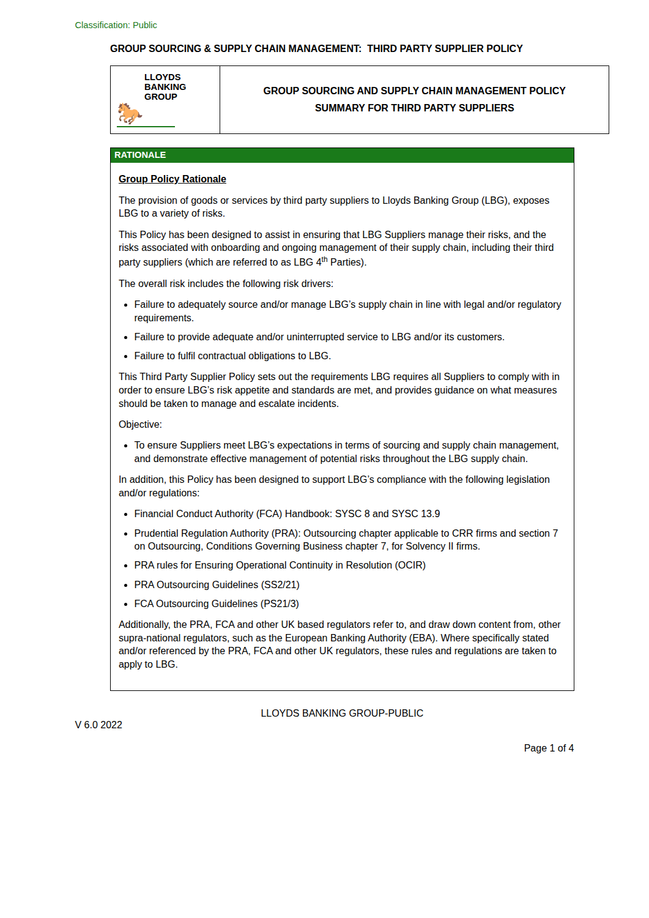Classification: Public
GROUP SOURCING & SUPPLY CHAIN MANAGEMENT: THIRD PARTY SUPPLIER POLICY
| LLOYDS BANKING GROUP 🐎 | GROUP SOURCING AND SUPPLY CHAIN MANAGEMENT POLICY SUMMARY FOR THIRD PARTY SUPPLIERS |
RATIONALE
Group Policy Rationale
The provision of goods or services by third party suppliers to Lloyds Banking Group (LBG), exposes LBG to a variety of risks.
This Policy has been designed to assist in ensuring that LBG Suppliers manage their risks, and the risks associated with onboarding and ongoing management of their supply chain, including their third party suppliers (which are referred to as LBG 4th Parties).
The overall risk includes the following risk drivers:
Failure to adequately source and/or manage LBG’s supply chain in line with legal and/or regulatory requirements.
Failure to provide adequate and/or uninterrupted service to LBG and/or its customers.
Failure to fulfil contractual obligations to LBG.
This Third Party Supplier Policy sets out the requirements LBG requires all Suppliers to comply with in order to ensure LBG’s risk appetite and standards are met, and provides guidance on what measures should be taken to manage and escalate incidents.
Objective:
To ensure Suppliers meet LBG’s expectations in terms of sourcing and supply chain management, and demonstrate effective management of potential risks throughout the LBG supply chain.
In addition, this Policy has been designed to support LBG’s compliance with the following legislation and/or regulations:
Financial Conduct Authority (FCA) Handbook: SYSC 8 and SYSC 13.9
Prudential Regulation Authority (PRA): Outsourcing chapter applicable to CRR firms and section 7 on Outsourcing, Conditions Governing Business chapter 7, for Solvency II firms.
PRA rules for Ensuring Operational Continuity in Resolution (OCIR)
PRA Outsourcing Guidelines (SS2/21)
FCA Outsourcing Guidelines (PS21/3)
Additionally, the PRA, FCA and other UK based regulators refer to, and draw down content from, other supra-national regulators, such as the European Banking Authority (EBA). Where specifically stated and/or referenced by the PRA, FCA and other UK regulators, these rules and regulations are taken to apply to LBG.
LLOYDS BANKING GROUP-PUBLIC
V 6.0 2022
Page 1 of 4